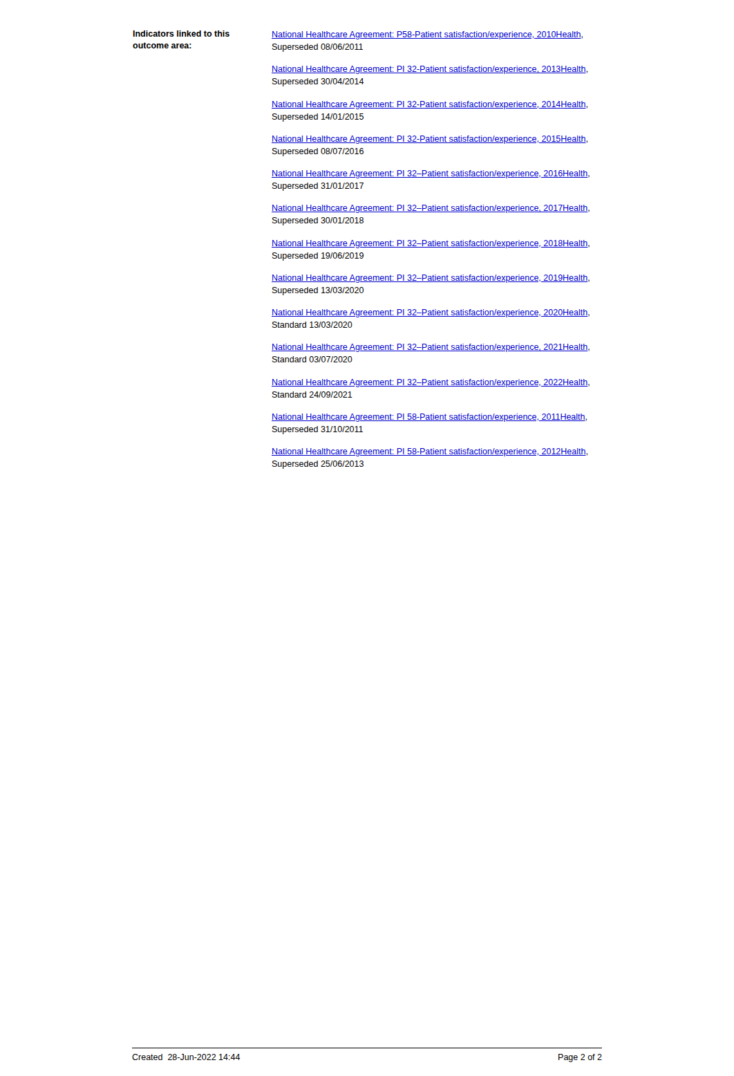| Indicators linked to this outcome area: | National Healthcare Agreement: P58-Patient satisfaction/experience, 2010 Health , Superseded 08/06/2011 National Healthcare Agreement: PI 32-Patient satisfaction/experience, 2013 Health , Superseded 30/04/2014 National Healthcare Agreement: PI 32-Patient satisfaction/experience, 2014 Health , Superseded 14/01/2015 National Healthcare Agreement: PI 32-Patient satisfaction/experience, 2015 Health , Superseded 08/07/2016 National Healthcare Agreement: PI 32–Patient satisfaction/experience, 2016 Health , Superseded 31/01/2017 National Healthcare Agreement: PI 32–Patient satisfaction/experience, 2017 Health , Superseded 30/01/2018 National Healthcare Agreement: PI 32–Patient satisfaction/experience, 2018 Health , Superseded 19/06/2019 National Healthcare Agreement: PI 32–Patient satisfaction/experience, 2019 Health , Superseded 13/03/2020 National Healthcare Agreement: PI 32–Patient satisfaction/experience, 2020 Health , Standard 13/03/2020 National Healthcare Agreement: PI 32–Patient satisfaction/experience, 2021 Health , Standard 03/07/2020 National Healthcare Agreement: PI 32–Patient satisfaction/experience, 2022 Health , Standard 24/09/2021 National Healthcare Agreement: PI 58-Patient satisfaction/experience, 2011 Health , Superseded 31/10/2011 National Healthcare Agreement: PI 58-Patient satisfaction/experience, 2012 Health , Superseded 25/06/2013 |
Created 28-Jun-2022 14:44 Page 2 of 2